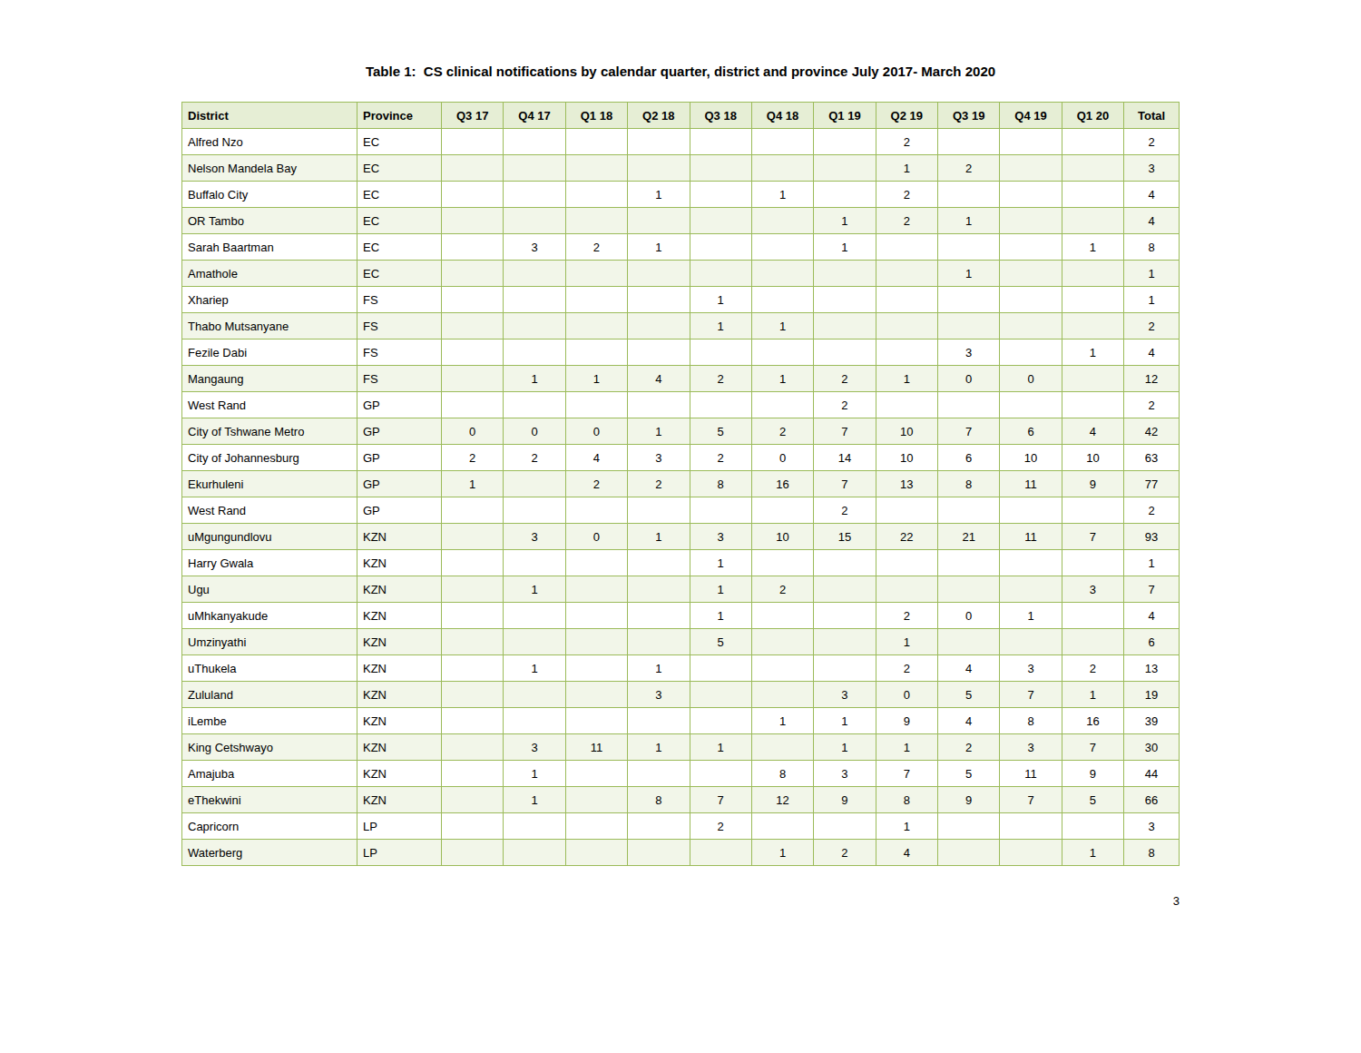Table 1: CS clinical notifications by calendar quarter, district and province July 2017- March 2020
| District | Province | Q3 17 | Q4 17 | Q1 18 | Q2 18 | Q3 18 | Q4 18 | Q1 19 | Q2 19 | Q3 19 | Q4 19 | Q1 20 | Total |
| --- | --- | --- | --- | --- | --- | --- | --- | --- | --- | --- | --- | --- | --- |
| Alfred Nzo | EC | | | | | | | | 2 | | | | 2 |
| Nelson Mandela Bay | EC | | | | | | | | 1 | 2 | | | 3 |
| Buffalo City | EC | | | | 1 | | 1 | | 2 | | | | 4 |
| OR Tambo | EC | | | | | | | 1 | 2 | 1 | | | 4 |
| Sarah Baartman | EC | | 3 | 2 | 1 | | | 1 | | | | 1 | 8 |
| Amathole | EC | | | | | | | | | 1 | | | 1 |
| Xhariep | FS | | | | | 1 | | | | | | | 1 |
| Thabo Mutsanyane | FS | | | | | 1 | 1 | | | | | | 2 |
| Fezile Dabi | FS | | | | | | | | | 3 | | 1 | 4 |
| Mangaung | FS | | 1 | 1 | 4 | 2 | 1 | 2 | 1 | 0 | 0 | | 12 |
| West Rand | GP | | | | | | | 2 | | | | | 2 |
| City of Tshwane Metro | GP | 0 | 0 | 0 | 1 | 5 | 2 | 7 | 10 | 7 | 6 | 4 | 42 |
| City of Johannesburg | GP | 2 | 2 | 4 | 3 | 2 | 0 | 14 | 10 | 6 | 10 | 10 | 63 |
| Ekurhuleni | GP | 1 | | 2 | 2 | 8 | 16 | 7 | 13 | 8 | 11 | 9 | 77 |
| West Rand | GP | | | | | | | 2 | | | | | 2 |
| uMgungundlovu | KZN | | 3 | 0 | 1 | 3 | 10 | 15 | 22 | 21 | 11 | 7 | 93 |
| Harry Gwala | KZN | | | | | 1 | | | | | | | 1 |
| Ugu | KZN | | 1 | | | 1 | 2 | | | | | 3 | 7 |
| uMhkanyakude | KZN | | | | | 1 | | | 2 | 0 | 1 | | 4 |
| Umzinyathi | KZN | | | | | 5 | | | 1 | | | | 6 |
| uThukela | KZN | | 1 | | 1 | | | | 2 | 4 | 3 | 2 | 13 |
| Zululand | KZN | | | | 3 | | | 3 | 0 | 5 | 7 | 1 | 19 |
| iLembe | KZN | | | | | | 1 | 1 | 9 | 4 | 8 | 16 | 39 |
| King Cetshwayo | KZN | | 3 | 11 | 1 | 1 | | 1 | 1 | 2 | 3 | 7 | 30 |
| Amajuba | KZN | | 1 | | | | 8 | 3 | 7 | 5 | 11 | 9 | 44 |
| eThekwini | KZN | | 1 | | 8 | 7 | 12 | 9 | 8 | 9 | 7 | 5 | 66 |
| Capricorn | LP | | | | | 2 | | | 1 | | | | 3 |
| Waterberg | LP | | | | | | 1 | 2 | 4 | | | 1 | 8 |
3